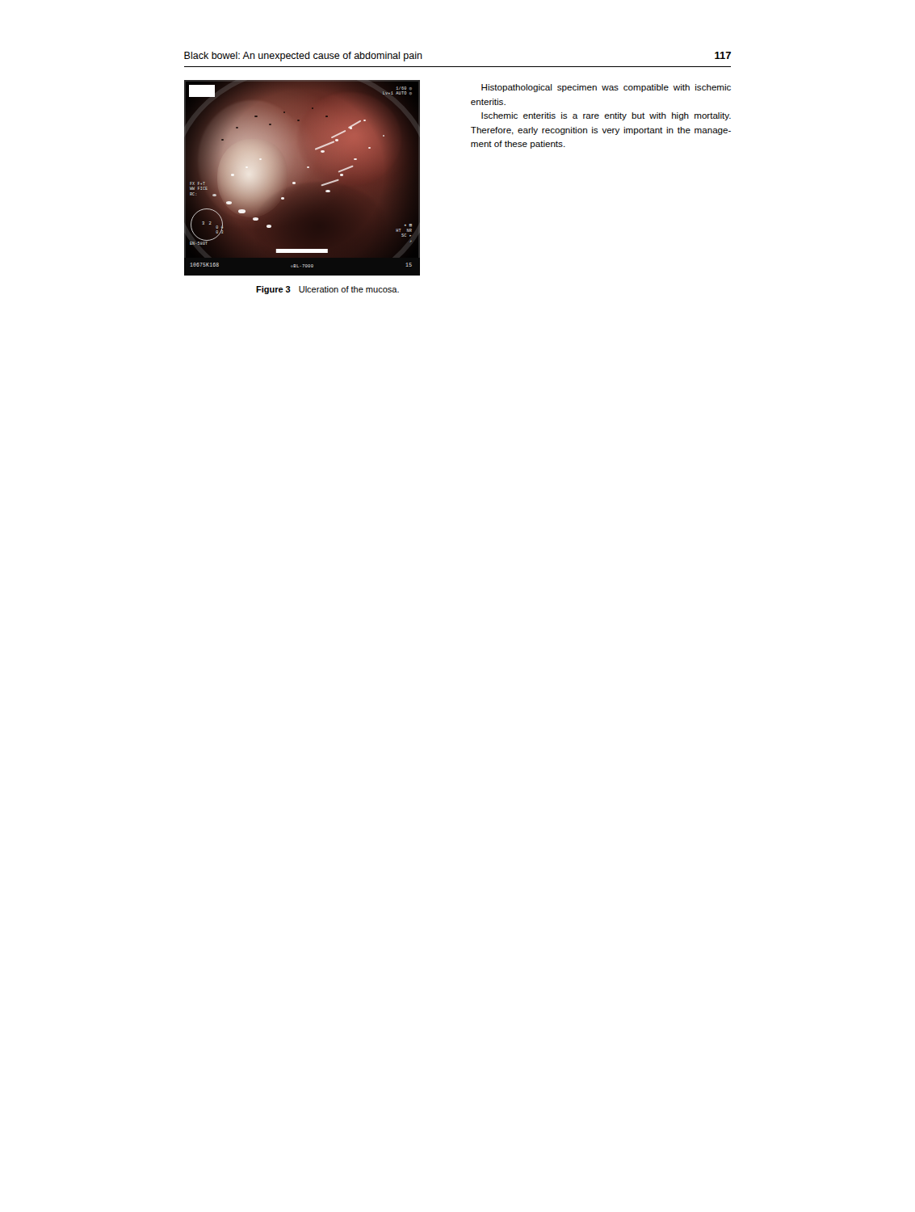Black bowel: An unexpected cause of abdominal pain 117
1/60 ◎
Lv+1 AUTO ◎
FX F+T
WW FICE
RC:
3 2
0 4
0 3
EN-580T
★ ▤
HT NR
SC ▸
↗
10675K168
☼BL-7000
15
Figure 3 Ulceration of the mucosa.
Histopathological specimen was compatible with ischemic enteritis.
Ischemic enteritis is a rare entity but with high mortality. Therefore, early recognition is very important in the management of these patients.